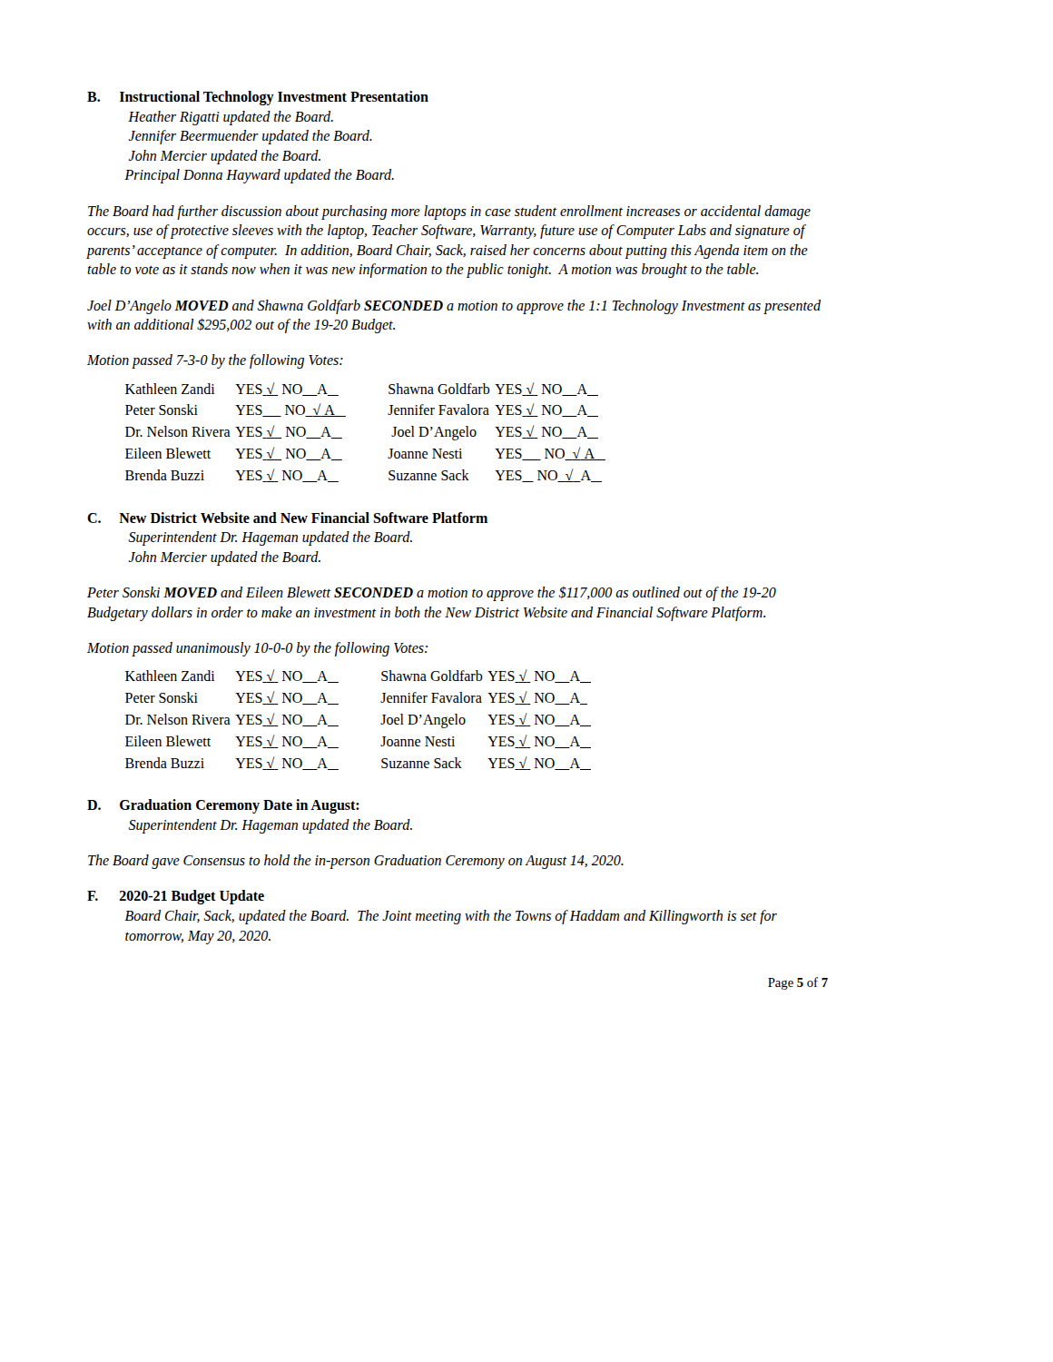B. Instructional Technology Investment Presentation
Heather Rigatti updated the Board.
Jennifer Beermuender updated the Board.
John Mercier updated the Board.
Principal Donna Hayward updated the Board.
The Board had further discussion about purchasing more laptops in case student enrollment increases or accidental damage occurs, use of protective sleeves with the laptop, Teacher Software, Warranty, future use of Computer Labs and signature of parents’ acceptance of computer. In addition, Board Chair, Sack, raised her concerns about putting this Agenda item on the table to vote as it stands now when it was new information to the public tonight. A motion was brought to the table.
Joel D’Angelo MOVED and Shawna Goldfarb SECONDED a motion to approve the 1:1 Technology Investment as presented with an additional $295,002 out of the 19-20 Budget.
Motion passed 7-3-0 by the following Votes:
| Kathleen Zandi | YES √ NO A | | Shawna Goldfarb | YES √ NO A |
| Peter Sonski | YES NO √ A | | Jennifer Favalora | YES √ NO A |
| Dr. Nelson Rivera | YES √ NO A | | Joel D’Angelo | YES √ NO A |
| Eileen Blewett | YES √ NO A | | Joanne Nesti | YES NO √ A |
| Brenda Buzzi | YES √ NO A | | Suzanne Sack | YES NO √ A |
C. New District Website and New Financial Software Platform
Superintendent Dr. Hageman updated the Board.
John Mercier updated the Board.
Peter Sonski MOVED and Eileen Blewett SECONDED a motion to approve the $117,000 as outlined out of the 19-20 Budgetary dollars in order to make an investment in both the New District Website and Financial Software Platform.
Motion passed unanimously 10-0-0 by the following Votes:
| Kathleen Zandi | YES √ NO A | | Shawna Goldfarb | YES √ NO A |
| Peter Sonski | YES √ NO A | | Jennifer Favalora | YES √ NO A |
| Dr. Nelson Rivera | YES √ NO A | | Joel D’Angelo | YES √ NO A |
| Eileen Blewett | YES √ NO A | | Joanne Nesti | YES √ NO A |
| Brenda Buzzi | YES √ NO A | | Suzanne Sack | YES √ NO A |
D. Graduation Ceremony Date in August:
Superintendent Dr. Hageman updated the Board.
The Board gave Consensus to hold the in-person Graduation Ceremony on August 14, 2020.
F. 2020-21 Budget Update
Board Chair, Sack, updated the Board. The Joint meeting with the Towns of Haddam and Killingworth is set for tomorrow, May 20, 2020.
Page 5 of 7